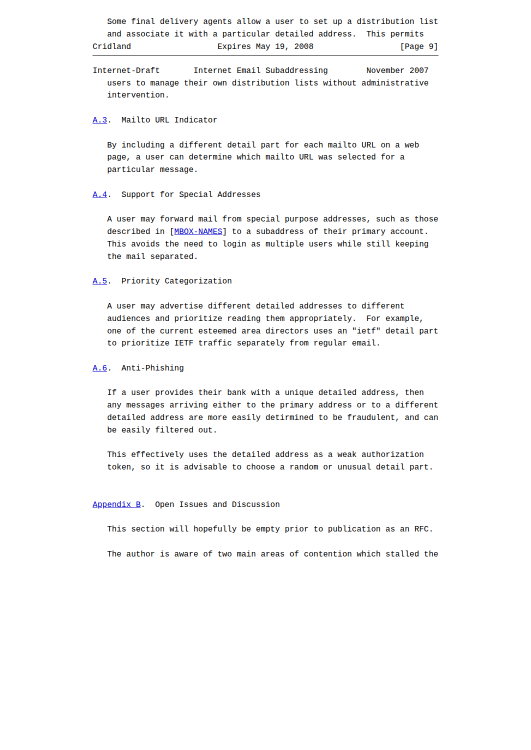Some final delivery agents allow a user to set up a distribution list
   and associate it with a particular detailed address.  This permits
Cridland                  Expires May 19, 2008                  [Page 9]
Internet-Draft       Internet Email Subaddressing        November 2007
   users to manage their own distribution lists without administrative
   intervention.

A.3.  Mailto URL Indicator

   By including a different detail part for each mailto URL on a web
   page, a user can determine which mailto URL was selected for a
   particular message.

A.4.  Support for Special Addresses

   A user may forward mail from special purpose addresses, such as those
   described in [MBOX-NAMES] to a subaddress of their primary account.
   This avoids the need to login as multiple users while still keeping
   the mail separated.

A.5.  Priority Categorization

   A user may advertise different detailed addresses to different
   audiences and prioritize reading them appropriately.  For example,
   one of the current esteemed area directors uses an "ietf" detail part
   to prioritize IETF traffic separately from regular email.

A.6.  Anti-Phishing

   If a user provides their bank with a unique detailed address, then
   any messages arriving either to the primary address or to a different
   detailed address are more easily detirmined to be fraudulent, and can
   be easily filtered out.

   This effectively uses the detailed address as a weak authorization
   token, so it is advisable to choose a random or unusual detail part.


Appendix B.  Open Issues and Discussion

   This section will hopefully be empty prior to publication as an RFC.

   The author is aware of two main areas of contention which stalled the